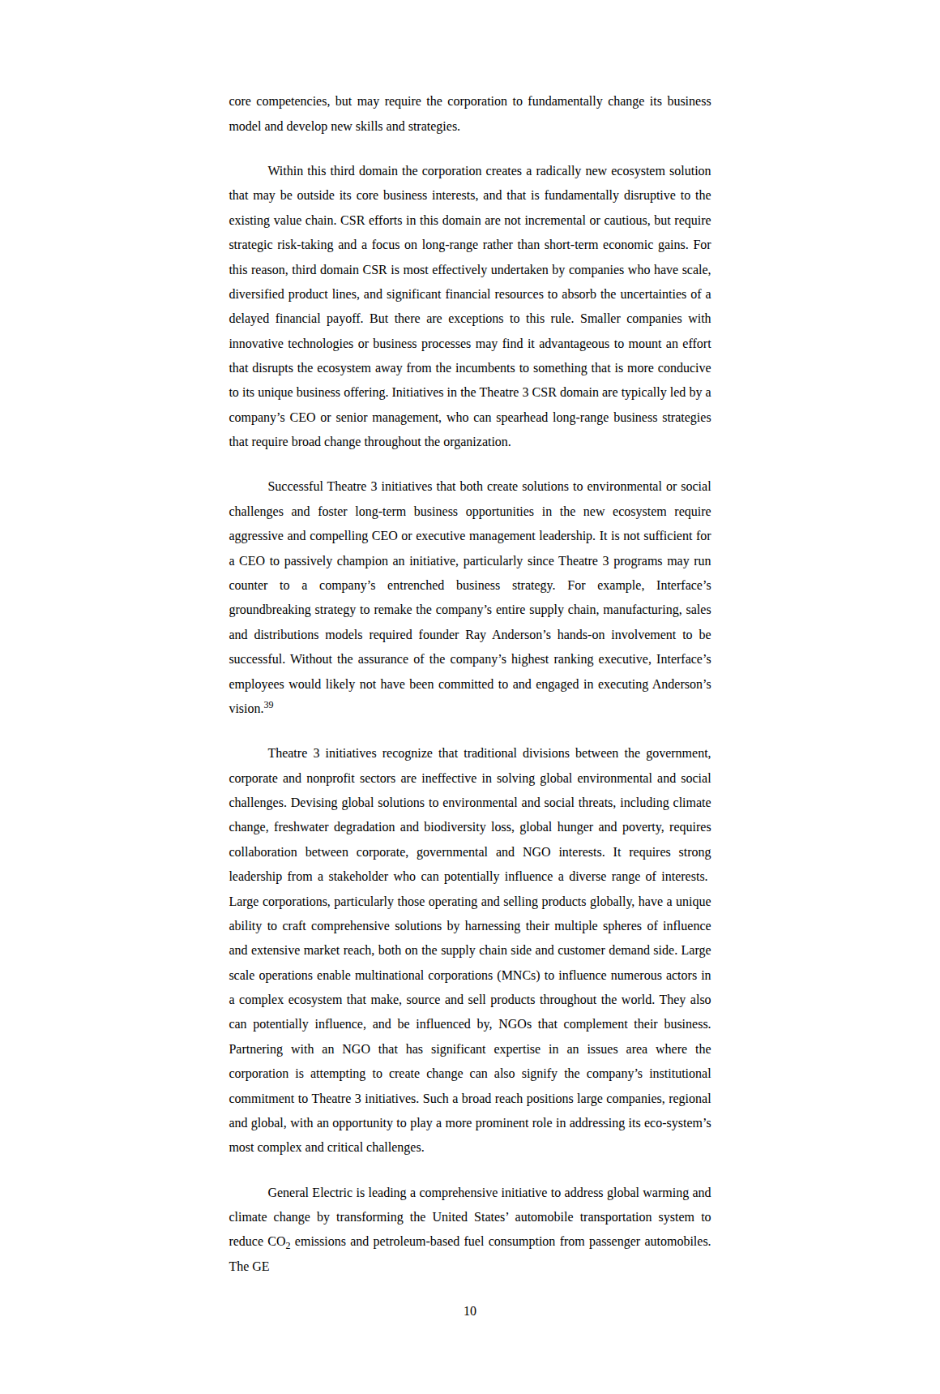core competencies, but may require the corporation to fundamentally change its business model and develop new skills and strategies.
Within this third domain the corporation creates a radically new ecosystem solution that may be outside its core business interests, and that is fundamentally disruptive to the existing value chain. CSR efforts in this domain are not incremental or cautious, but require strategic risk-taking and a focus on long-range rather than short-term economic gains. For this reason, third domain CSR is most effectively undertaken by companies who have scale, diversified product lines, and significant financial resources to absorb the uncertainties of a delayed financial payoff. But there are exceptions to this rule. Smaller companies with innovative technologies or business processes may find it advantageous to mount an effort that disrupts the ecosystem away from the incumbents to something that is more conducive to its unique business offering. Initiatives in the Theatre 3 CSR domain are typically led by a company’s CEO or senior management, who can spearhead long-range business strategies that require broad change throughout the organization.
Successful Theatre 3 initiatives that both create solutions to environmental or social challenges and foster long-term business opportunities in the new ecosystem require aggressive and compelling CEO or executive management leadership. It is not sufficient for a CEO to passively champion an initiative, particularly since Theatre 3 programs may run counter to a company’s entrenched business strategy. For example, Interface’s groundbreaking strategy to remake the company’s entire supply chain, manufacturing, sales and distributions models required founder Ray Anderson’s hands-on involvement to be successful. Without the assurance of the company’s highest ranking executive, Interface’s employees would likely not have been committed to and engaged in executing Anderson’s vision.39
Theatre 3 initiatives recognize that traditional divisions between the government, corporate and nonprofit sectors are ineffective in solving global environmental and social challenges. Devising global solutions to environmental and social threats, including climate change, freshwater degradation and biodiversity loss, global hunger and poverty, requires collaboration between corporate, governmental and NGO interests. It requires strong leadership from a stakeholder who can potentially influence a diverse range of interests. Large corporations, particularly those operating and selling products globally, have a unique ability to craft comprehensive solutions by harnessing their multiple spheres of influence and extensive market reach, both on the supply chain side and customer demand side. Large scale operations enable multinational corporations (MNCs) to influence numerous actors in a complex ecosystem that make, source and sell products throughout the world. They also can potentially influence, and be influenced by, NGOs that complement their business. Partnering with an NGO that has significant expertise in an issues area where the corporation is attempting to create change can also signify the company’s institutional commitment to Theatre 3 initiatives. Such a broad reach positions large companies, regional and global, with an opportunity to play a more prominent role in addressing its eco-system’s most complex and critical challenges.
General Electric is leading a comprehensive initiative to address global warming and climate change by transforming the United States’ automobile transportation system to reduce CO2 emissions and petroleum-based fuel consumption from passenger automobiles. The GE
10